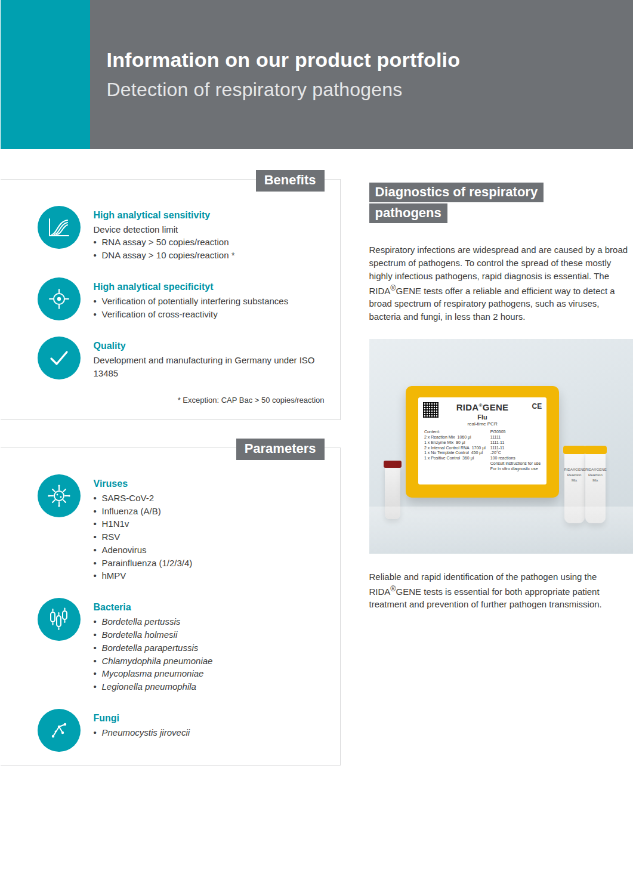Information on our product portfolio
Detection of respiratory pathogens
Benefits
High analytical sensitivity
Device detection limit
RNA assay > 50 copies/reaction
DNA assay > 10 copies/reaction *
High analytical specificityt
Verification of potentially interfering substances
Verification of cross-reactivity
Quality
Development and manufacturing in Germany under ISO 13485
* Exception: CAP Bac > 50 copies/reaction
Parameters
Viruses
SARS-CoV-2
Influenza (A/B)
H1N1v
RSV
Adenovirus
Parainfluenza (1/2/3/4)
hMPV
Bacteria
Bordetella pertussis
Bordetella holmesii
Bordetella parapertussis
Chlamydophila pneumoniae
Mycoplasma pneumoniae
Legionella pneumophila
Fungi
Pneumocystis jirovecii
Diagnostics of respiratory pathogens
Respiratory infections are widespread and are caused by a broad spectrum of pathogens. To control the spread of these mostly highly infectious pathogens, rapid diagnosis is essential. The RIDA®GENE tests offer a reliable and efficient way to detect a broad spectrum of respiratory pathogens, such as viruses, bacteria and fungi, in less than 2 hours.
CE
RIDA®GENE
Flu
real-time PCR
Content:
2 x Reaction Mix 1060 µl
1 x Enzyme Mix 80 µl
2 x Internal Control RNA 1700 µl
1 x No Template Control 450 µl
1 x Positive Control 360 µl
PG0505
11111
1111-11
1111-11
-20°C
100 reactions
Consult instructions for use
For in vitro diagnostic use
RIDA®GENE
Reaction Mix
RIDA®GENE
Reaction Mix
Reliable and rapid identification of the pathogen using the RIDA®GENE tests is essential for both appropriate patient treatment and prevention of further pathogen transmission.